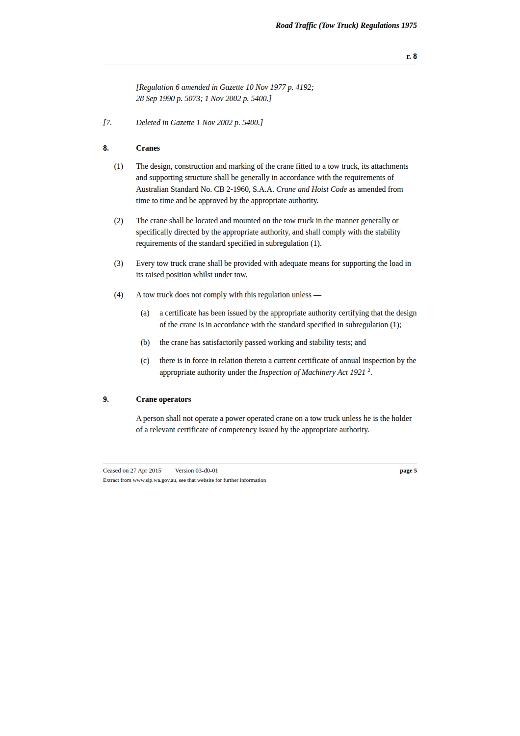Road Traffic (Tow Truck) Regulations 1975
r. 8
[Regulation 6 amended in Gazette 10 Nov 1977 p. 4192;
28 Sep 1990 p. 5073; 1 Nov 2002 p. 5400.]
[7. Deleted in Gazette 1 Nov 2002 p. 5400.]
8. Cranes
(1) The design, construction and marking of the crane fitted to a tow truck, its attachments and supporting structure shall be generally in accordance with the requirements of Australian Standard No. CB 2-1960, S.A.A. Crane and Hoist Code as amended from time to time and be approved by the appropriate authority.
(2) The crane shall be located and mounted on the tow truck in the manner generally or specifically directed by the appropriate authority, and shall comply with the stability requirements of the standard specified in subregulation (1).
(3) Every tow truck crane shall be provided with adequate means for supporting the load in its raised position whilst under tow.
(4) A tow truck does not comply with this regulation unless —
(a) a certificate has been issued by the appropriate authority certifying that the design of the crane is in accordance with the standard specified in subregulation (1);
(b) the crane has satisfactorily passed working and stability tests; and
(c) there is in force in relation thereto a current certificate of annual inspection by the appropriate authority under the Inspection of Machinery Act 1921 2.
9. Crane operators
A person shall not operate a power operated crane on a tow truck unless he is the holder of a relevant certificate of competency issued by the appropriate authority.
Ceased on 27 Apr 2015 Version 03-d0-01 page 5
Extract from www.slp.wa.gov.au, see that website for further information